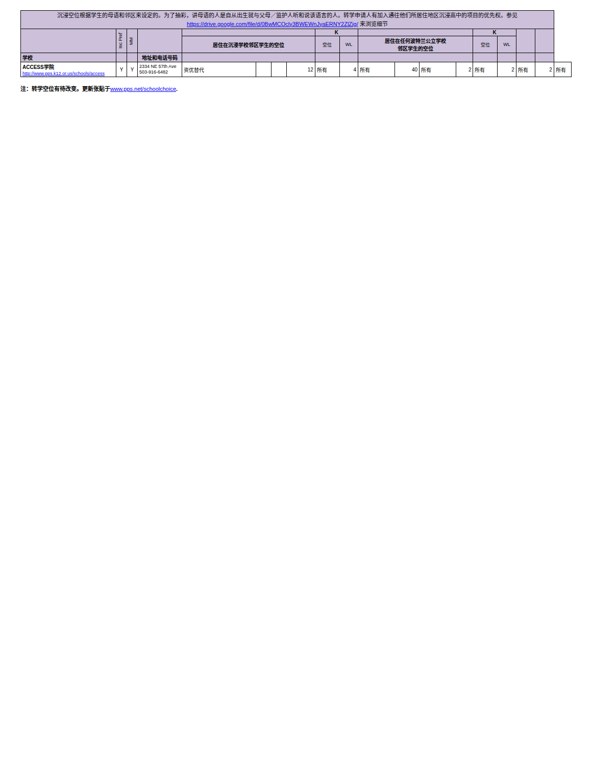| 沉浸空位根据学生的母语和邻区来设定的。为了抽彩，讲母语的人是自从出生就与父母／监护人听和说该语言的人。转学申请人有加入通往他们所居住地区沉浸高中的项目的优先权。参见 https://drive.google.com/file/d/0BwMCOcly3BWEWnJyaERNY2ZlZjg/ 来浏览细节 |
| | Inc Pref | MM | | | K | | K | | |
| 居住在沉浸学校邻区学生的空位 | 空位 | WL | 居住在任何波特兰公立学校 邻区学生的空位 | 空位 | WL |
| 学校 | | | 地址和电话号码 | | | | | | | | |
| ACCESS学院 http://www.pps.k12.or.us/schools/access | Y | Y | 2334 NE 57th Ave 503-916-6482 | 资优替代 | | | 12 | 所有 | 4 | 所有 | 40 | 所有 | 2 | 所有 | 2 | 所有 | 2 | 所有 |
注：转学空位有待改变。更新张贴于www.pps.net/schoolchoice.